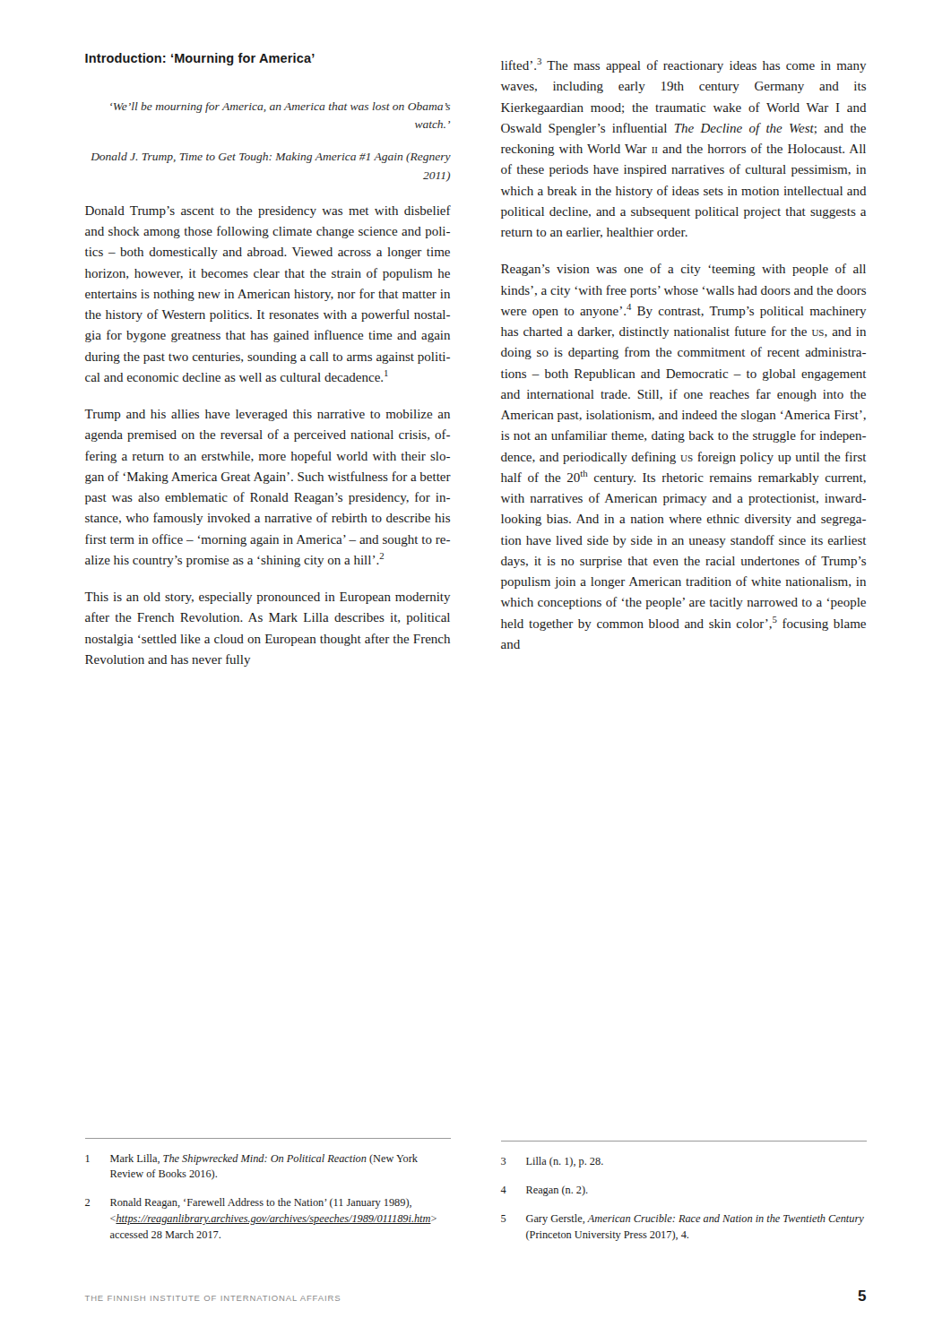Introduction: ‘Mourning for America’
‘We’ll be mourning for America, an America that was lost on Obama’s watch.’ Donald J. Trump, Time to Get Tough: Making America #1 Again (Regnery 2011)
Donald Trump’s ascent to the presidency was met with disbelief and shock among those following climate change science and politics – both domestically and abroad. Viewed across a longer time horizon, however, it becomes clear that the strain of populism he entertains is nothing new in American history, nor for that matter in the history of Western politics. It resonates with a powerful nostalgia for bygone greatness that has gained influence time and again during the past two centuries, sounding a call to arms against political and economic decline as well as cultural decadence.1
Trump and his allies have leveraged this narrative to mobilize an agenda premised on the reversal of a perceived national crisis, offering a return to an erstwhile, more hopeful world with their slogan of ‘Making America Great Again’. Such wistfulness for a better past was also emblematic of Ronald Reagan’s presidency, for instance, who famously invoked a narrative of rebirth to describe his first term in office – ‘morning again in America’ – and sought to realize his country’s promise as a ‘shining city on a hill’.2
This is an old story, especially pronounced in European modernity after the French Revolution. As Mark Lilla describes it, political nostalgia ‘settled like a cloud on European thought after the French Revolution and has never fully
1
Mark Lilla, The Shipwrecked Mind: On Political Reaction (New York Review of Books 2016).
2
Ronald Reagan, ‘Farewell Address to the Nation’ (11 January 1989), <https://reaganlibrary.archives.gov/archives/speeches/1989/011189i.htm> accessed 28 March 2017.
lifted’.3 The mass appeal of reactionary ideas has come in many waves, including early 19th century Germany and its Kierkegaardian mood; the traumatic wake of World War I and Oswald Spengler’s influential The Decline of the West; and the reckoning with World War ii and the horrors of the Holocaust. All of these periods have inspired narratives of cultural pessimism, in which a break in the history of ideas sets in motion intellectual and political decline, and a subsequent political project that suggests a return to an earlier, healthier order.
Reagan’s vision was one of a city ‘teeming with people of all kinds’, a city ‘with free ports’ whose ‘walls had doors and the doors were open to anyone’.4 By contrast, Trump’s political machinery has charted a darker, distinctly nationalist future for the us, and in doing so is departing from the commitment of recent administrations – both Republican and Democratic – to global engagement and international trade. Still, if one reaches far enough into the American past, isolationism, and indeed the slogan ‘America First’, is not an unfamiliar theme, dating back to the struggle for independence, and periodically defining us foreign policy up until the first half of the 20th century. Its rhetoric remains remarkably current, with narratives of American primacy and a protectionist, inward-looking bias. And in a nation where ethnic diversity and segregation have lived side by side in an uneasy standoff since its earliest days, it is no surprise that even the racial undertones of Trump’s populism join a longer American tradition of white nationalism, in which conceptions of ‘the people’ are tacitly narrowed to a ‘people held together by common blood and skin color’,5 focusing blame and
3
Lilla (n. 1), p. 28.
4
Reagan (n. 2).
5
Gary Gerstle, American Crucible: Race and Nation in the Twentieth Century (Princeton University Press 2017), 4.
The Finnish Institute of International Affairs
5